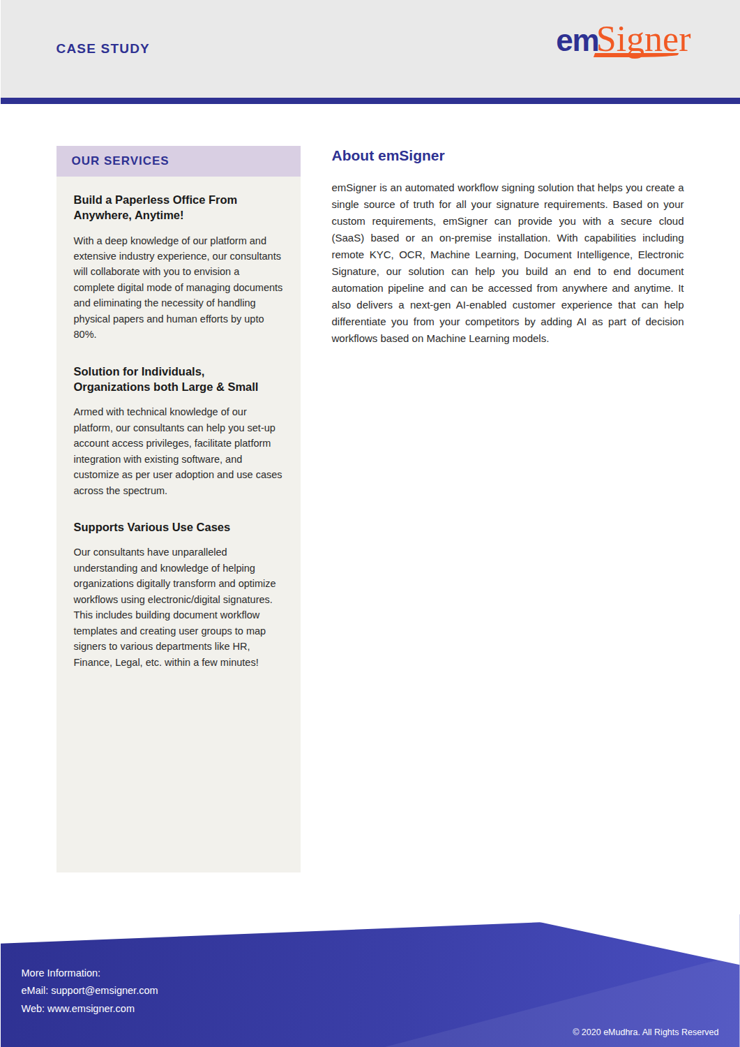CASE STUDY
em Signer
OUR SERVICES
Build a Paperless Office From Anywhere, Anytime!
With a deep knowledge of our platform and extensive industry experience, our consultants will collaborate with you to envision a complete digital mode of managing documents and eliminating the necessity of handling physical papers and human efforts by upto 80%.
Solution for Individuals, Organizations both Large & Small
Armed with technical knowledge of our platform, our consultants can help you set-up account access privileges, facilitate platform integration with existing software, and customize as per user adoption and use cases across the spectrum.
Supports Various Use Cases
Our consultants have unparalleled understanding and knowledge of helping organizations digitally transform and optimize workflows using electronic/digital signatures. This includes building document workflow templates and creating user groups to map signers to various departments like HR, Finance, Legal, etc. within a few minutes!
About emSigner
emSigner is an automated workflow signing solution that helps you create a single source of truth for all your signature requirements. Based on your custom requirements, emSigner can provide you with a secure cloud (SaaS) based or an on-premise installation. With capabilities including remote KYC, OCR, Machine Learning, Document Intelligence, Electronic Signature, our solution can help you build an end to end document automation pipeline and can be accessed from anywhere and anytime. It also delivers a next-gen AI-enabled customer experience that can help differentiate you from your competitors by adding AI as part of decision workflows based on Machine Learning models.
More Information:
eMail: support@emsigner.com
Web: www.emsigner.com
© 2020 eMudhra. All Rights Reserved